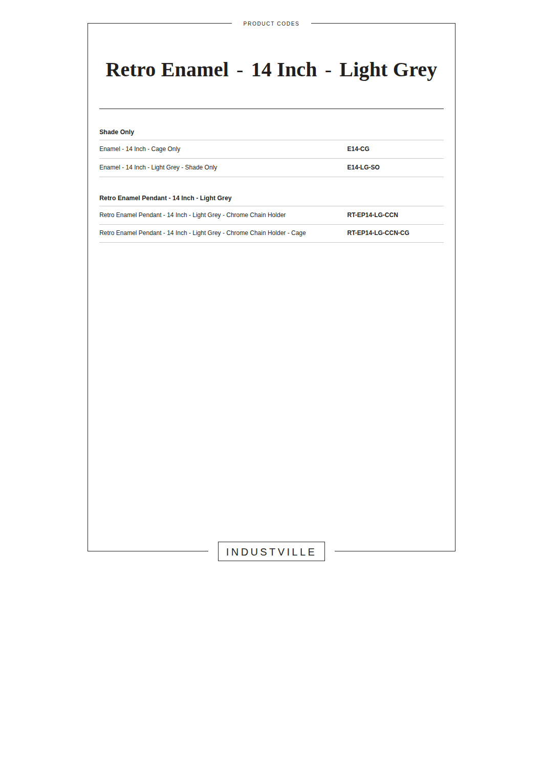Product Codes
Retro Enamel - 14 Inch - Light Grey
Shade Only
| Enamel - 14 Inch - Cage Only | E14-CG |
| Enamel - 14 Inch - Light Grey - Shade Only | E14-LG-SO |
Retro Enamel Pendant - 14 Inch - Light Grey
| Retro Enamel Pendant - 14 Inch - Light Grey - Chrome Chain Holder | RT-EP14-LG-CCN |
| Retro Enamel Pendant - 14 Inch - Light Grey - Chrome Chain Holder - Cage | RT-EP14-LG-CCN-CG |
INDUSTVILLE